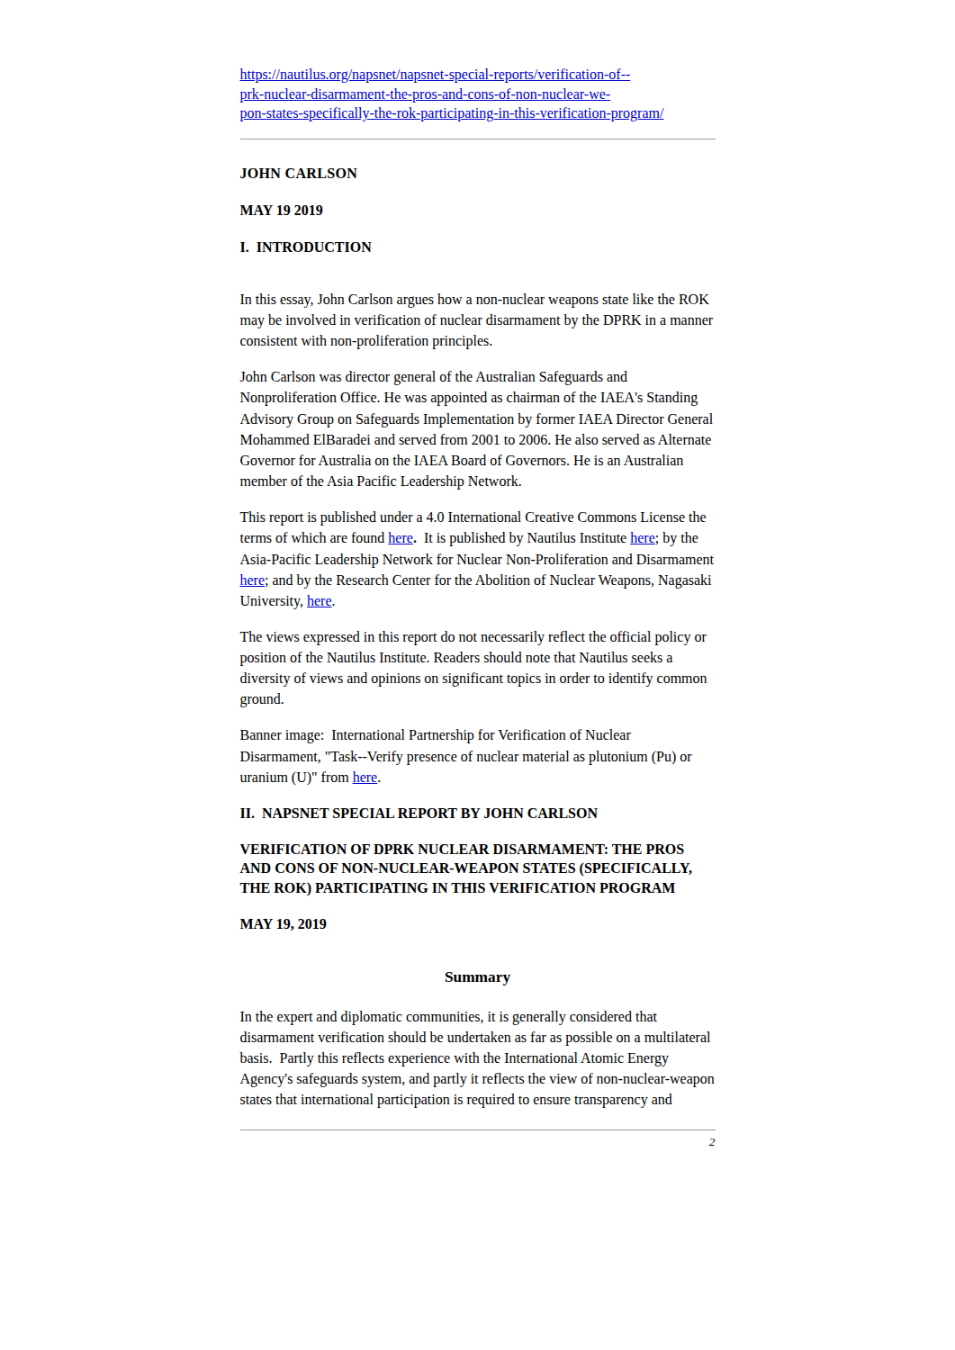https://nautilus.org/napsnet/napsnet-special-reports/verification-of-- prk-nuclear-disarmament-the-pros-and-cons-of-non-nuclear-we- pon-states-specifically-the-rok-participating-in-this-verification-program/
JOHN CARLSON
MAY 19 2019
I. INTRODUCTION
In this essay, John Carlson argues how a non-nuclear weapons state like the ROK may be involved in verification of nuclear disarmament by the DPRK in a manner consistent with non-proliferation principles.
John Carlson was director general of the Australian Safeguards and Nonproliferation Office. He was appointed as chairman of the IAEA's Standing Advisory Group on Safeguards Implementation by former IAEA Director General Mohammed ElBaradei and served from 2001 to 2006. He also served as Alternate Governor for Australia on the IAEA Board of Governors. He is an Australian member of the Asia Pacific Leadership Network.
This report is published under a 4.0 International Creative Commons License the terms of which are found here. It is published by Nautilus Institute here; by the Asia-Pacific Leadership Network for Nuclear Non-Proliferation and Disarmament here; and by the Research Center for the Abolition of Nuclear Weapons, Nagasaki University, here.
The views expressed in this report do not necessarily reflect the official policy or position of the Nautilus Institute. Readers should note that Nautilus seeks a diversity of views and opinions on significant topics in order to identify common ground.
Banner image: International Partnership for Verification of Nuclear Disarmament, "Task--Verify presence of nuclear material as plutonium (Pu) or uranium (U)" from here.
II. NAPSNET SPECIAL REPORT BY JOHN CARLSON
VERIFICATION OF DPRK NUCLEAR DISARMAMENT: THE PROS AND CONS OF NON-NUCLEAR-WEAPON STATES (SPECIFICALLY, THE ROK) PARTICIPATING IN THIS VERIFICATION PROGRAM
MAY 19, 2019
Summary
In the expert and diplomatic communities, it is generally considered that disarmament verification should be undertaken as far as possible on a multilateral basis. Partly this reflects experience with the International Atomic Energy Agency's safeguards system, and partly it reflects the view of non-nuclear-weapon states that international participation is required to ensure transparency and
2